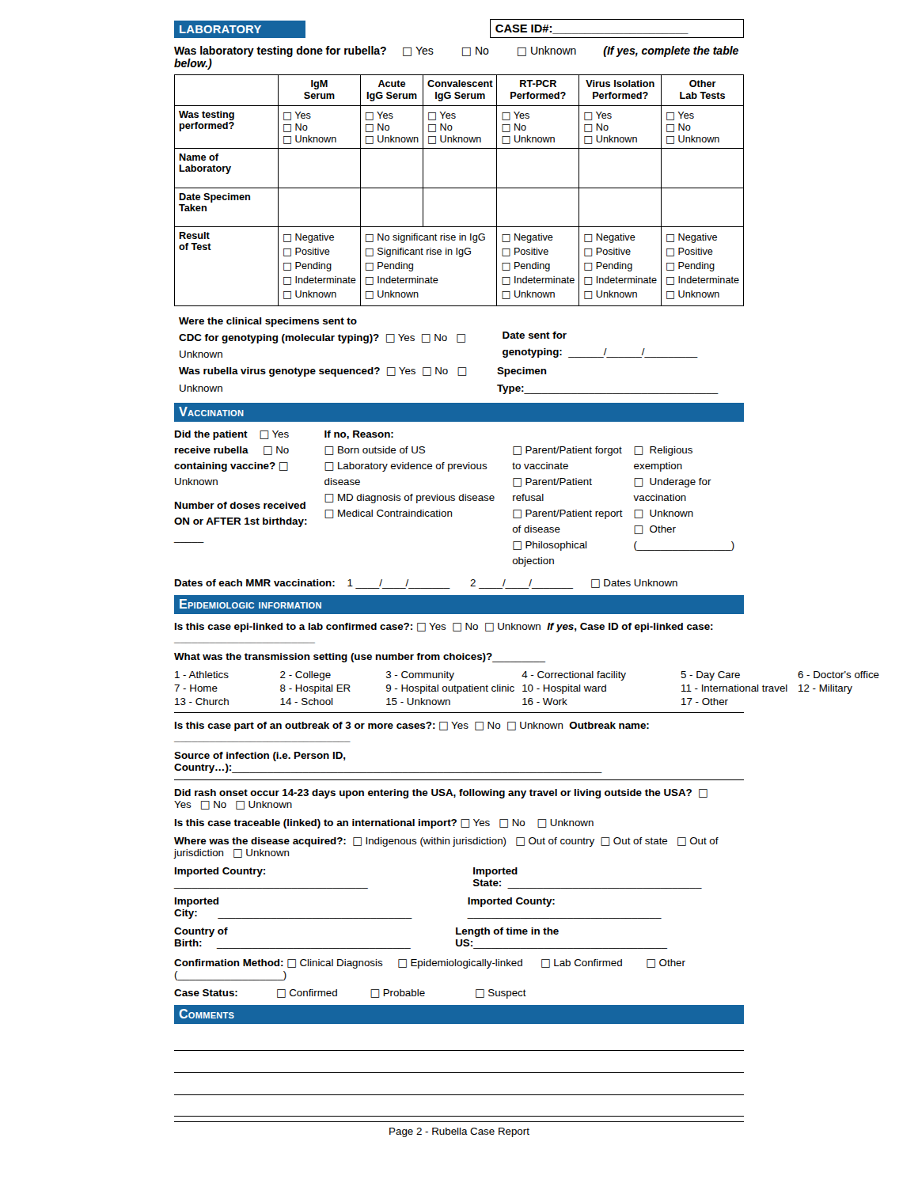LABORATORY
CASE ID#:_____________________
Was laboratory testing done for rubella? □ Yes □ No □ Unknown (If yes, complete the table below.)
| | IgM Serum | Acute IgG Serum | Convalescent IgG Serum | RT-PCR Performed? | Virus Isolation Performed? | Other Lab Tests |
| --- | --- | --- | --- | --- | --- | --- |
| Was testing performed? | □ Yes □ No □ Unknown | □ Yes □ No □ Unknown | □ Yes □ No □ Unknown | □ Yes □ No □ Unknown | □ Yes □ No □ Unknown | □ Yes □ No □ Unknown |
| Name of Laboratory | | | | | | |
| Date Specimen Taken | | | | | | |
| Result of Test | □ Negative □ Positive □ Pending □ Indeterminate □ Unknown | □ No significant rise in IgG □ Significant rise in IgG □ Pending □ Indeterminate □ Unknown | □ Negative □ Positive □ Pending □ Indeterminate □ Unknown | □ Negative □ Positive □ Pending □ Indeterminate □ Unknown | □ Negative □ Positive □ Pending □ Indeterminate □ Unknown |
Were the clinical specimens sent to
CDC for genotyping (molecular typing)? □ Yes □ No □ Unknown
Date sent for genotyping: ______/______/_________
Was rubella virus genotype sequenced? □ Yes □ No □ Unknown
Specimen Type:_________________________________
Vaccination
Did the patient □ Yes
receive rubella □ No
containing vaccine? □ Unknown
Number of doses received
ON or AFTER 1st birthday: _____
If no, Reason:
□ Born outside of US
□ Laboratory evidence of previous disease
□ MD diagnosis of previous disease
□ Medical Contraindication
□ Parent/Patient forgot to vaccinate
□ Parent/Patient refusal
□ Parent/Patient report of disease
□ Philosophical objection
□ Religious exemption
□ Underage for vaccination
□ Unknown
□ Other (________________)
Dates of each MMR vaccination: 1 ____/____/_______ 2 ____/____/_______ □ Dates Unknown
Epidemiologic information
Is this case epi-linked to a lab confirmed case?: □ Yes □ No □ Unknown If yes, Case ID of epi-linked case: ________________________
What was the transmission setting (use number from choices)?_________
1 - Athletics
2 - College
3 - Community
4 - Correctional facility
5 - Day Care
6 - Doctor's office
7 - Home
8 - Hospital ER
9 - Hospital outpatient clinic
10 - Hospital ward
11 - International travel
12 - Military
13 - Church
14 - School
15 - Unknown
16 - Work
17 - Other
Is this case part of an outbreak of 3 or more cases?: □ Yes □ No □ Unknown Outbreak name: ______________________________
Source of infection (i.e. Person ID, Country…):_______________________________________________________________
Did rash onset occur 14-23 days upon entering the USA, following any travel or living outside the USA? □ Yes □ No □ Unknown
Is this case traceable (linked) to an international import? □ Yes □ No □ Unknown
Where was the disease acquired?: □ Indigenous (within jurisdiction) □ Out of country □ Out of state □ Out of jurisdiction □ Unknown
Imported Country: _________________________________
Imported State: _________________________________
Imported City: _________________________________
Imported County: _________________________________
Country of Birth: _________________________________
Length of time in the US:_________________________________
Confirmation Method: □ Clinical Diagnosis □ Epidemiologically-linked □ Lab Confirmed □ Other (__________________)
Case Status: □ Confirmed □ Probable □ Suspect
Comments
Page 2 - Rubella Case Report